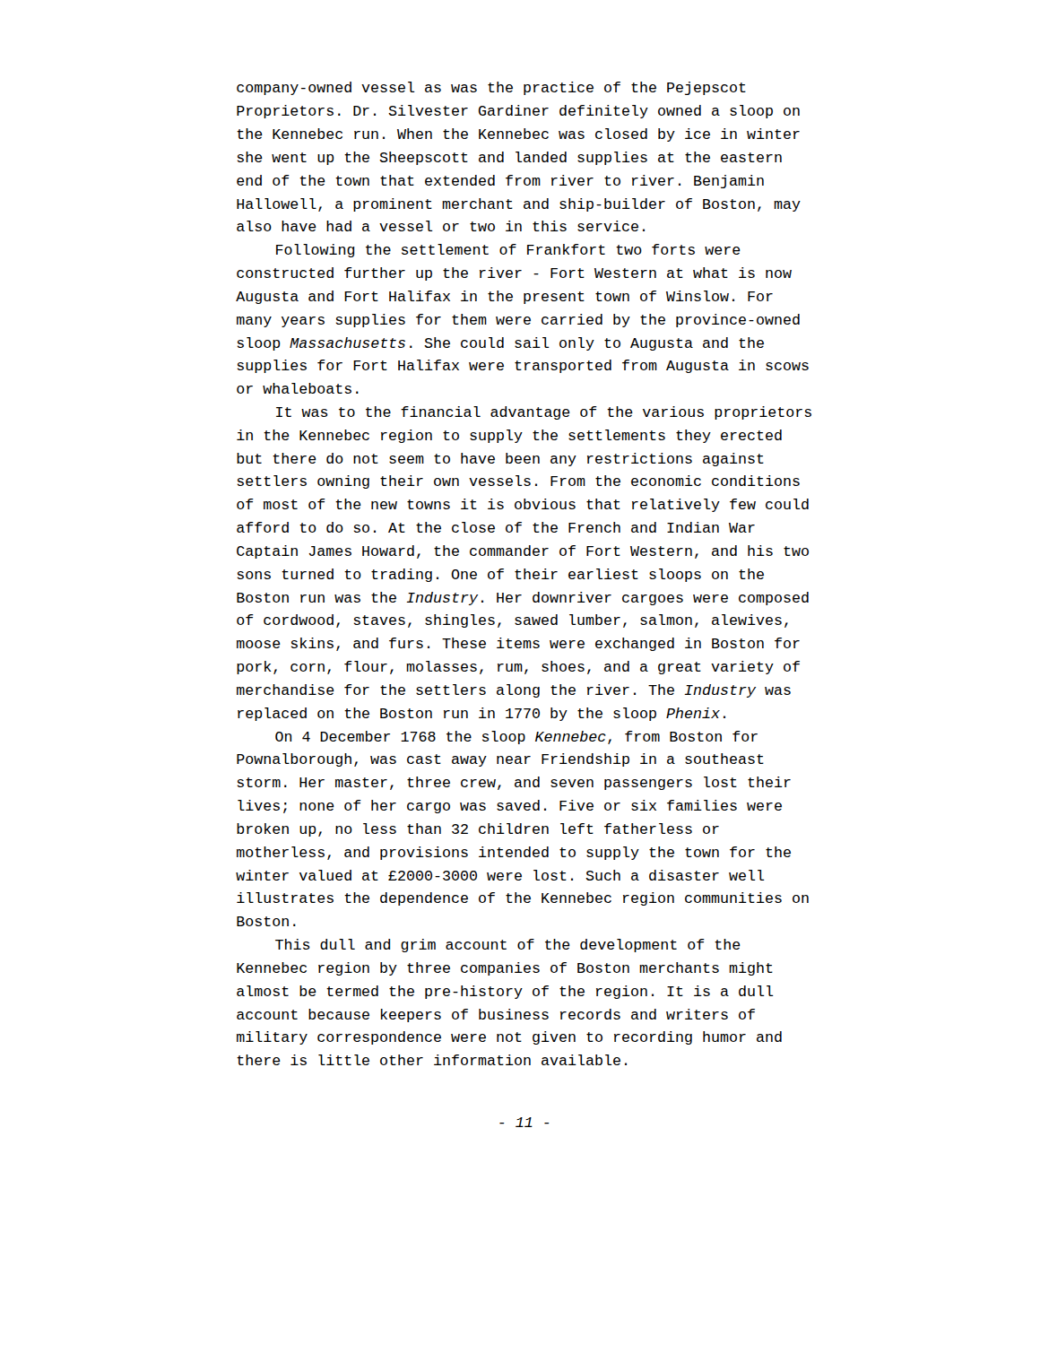company-owned vessel as was the practice of the Pejepscot Proprietors. Dr. Silvester Gardiner definitely owned a sloop on the Kennebec run. When the Kennebec was closed by ice in winter she went up the Sheepscott and landed supplies at the eastern end of the town that extended from river to river. Benjamin Hallowell, a prominent merchant and ship-builder of Boston, may also have had a vessel or two in this service.
Following the settlement of Frankfort two forts were constructed further up the river - Fort Western at what is now Augusta and Fort Halifax in the present town of Winslow. For many years supplies for them were carried by the province-owned sloop Massachusetts. She could sail only to Augusta and the supplies for Fort Halifax were transported from Augusta in scows or whaleboats.
It was to the financial advantage of the various proprietors in the Kennebec region to supply the settlements they erected but there do not seem to have been any restrictions against settlers owning their own vessels. From the economic conditions of most of the new towns it is obvious that relatively few could afford to do so. At the close of the French and Indian War Captain James Howard, the commander of Fort Western, and his two sons turned to trading. One of their earliest sloops on the Boston run was the Industry. Her downriver cargoes were composed of cordwood, staves, shingles, sawed lumber, salmon, alewives, moose skins, and furs. These items were exchanged in Boston for pork, corn, flour, molasses, rum, shoes, and a great variety of merchandise for the settlers along the river. The Industry was replaced on the Boston run in 1770 by the sloop Phenix.
On 4 December 1768 the sloop Kennebec, from Boston for Pownalborough, was cast away near Friendship in a southeast storm. Her master, three crew, and seven passengers lost their lives; none of her cargo was saved. Five or six families were broken up, no less than 32 children left fatherless or motherless, and provisions intended to supply the town for the winter valued at £2000-3000 were lost. Such a disaster well illustrates the dependence of the Kennebec region communities on Boston.
This dull and grim account of the development of the Kennebec region by three companies of Boston merchants might almost be termed the pre-history of the region. It is a dull account because keepers of business records and writers of military correspondence were not given to recording humor and there is little other information available.
- 11 -